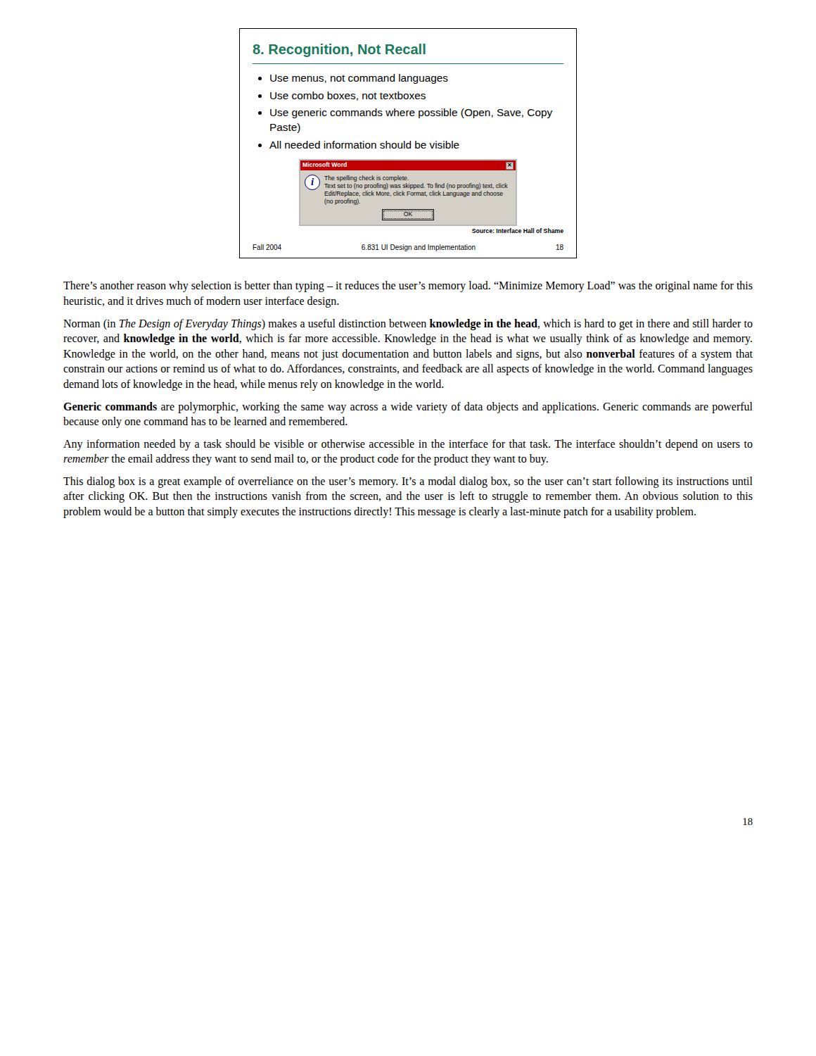8. Recognition, Not Recall
Use menus, not command languages
Use combo boxes, not textboxes
Use generic commands where possible (Open, Save, Copy Paste)
All needed information should be visible
Microsoft Word ✕
i
The spelling check is complete.
Text set to (no proofing) was skipped. To find (no proofing) text, click Edit/Replace, click More, click Format, click Language and choose (no proofing).
OK
Source: Interface Hall of Shame
Fall 2004 6.831 UI Design and Implementation 18
There’s another reason why selection is better than typing – it reduces the user’s memory load. “Minimize Memory Load” was the original name for this heuristic, and it drives much of modern user interface design.
Norman (in The Design of Everyday Things) makes a useful distinction between knowledge in the head, which is hard to get in there and still harder to recover, and knowledge in the world, which is far more accessible. Knowledge in the head is what we usually think of as knowledge and memory. Knowledge in the world, on the other hand, means not just documentation and button labels and signs, but also nonverbal features of a system that constrain our actions or remind us of what to do. Affordances, constraints, and feedback are all aspects of knowledge in the world. Command languages demand lots of knowledge in the head, while menus rely on knowledge in the world.
Generic commands are polymorphic, working the same way across a wide variety of data objects and applications. Generic commands are powerful because only one command has to be learned and remembered.
Any information needed by a task should be visible or otherwise accessible in the interface for that task. The interface shouldn’t depend on users to remember the email address they want to send mail to, or the product code for the product they want to buy.
This dialog box is a great example of overreliance on the user’s memory. It’s a modal dialog box, so the user can’t start following its instructions until after clicking OK. But then the instructions vanish from the screen, and the user is left to struggle to remember them. An obvious solution to this problem would be a button that simply executes the instructions directly! This message is clearly a last-minute patch for a usability problem.
18